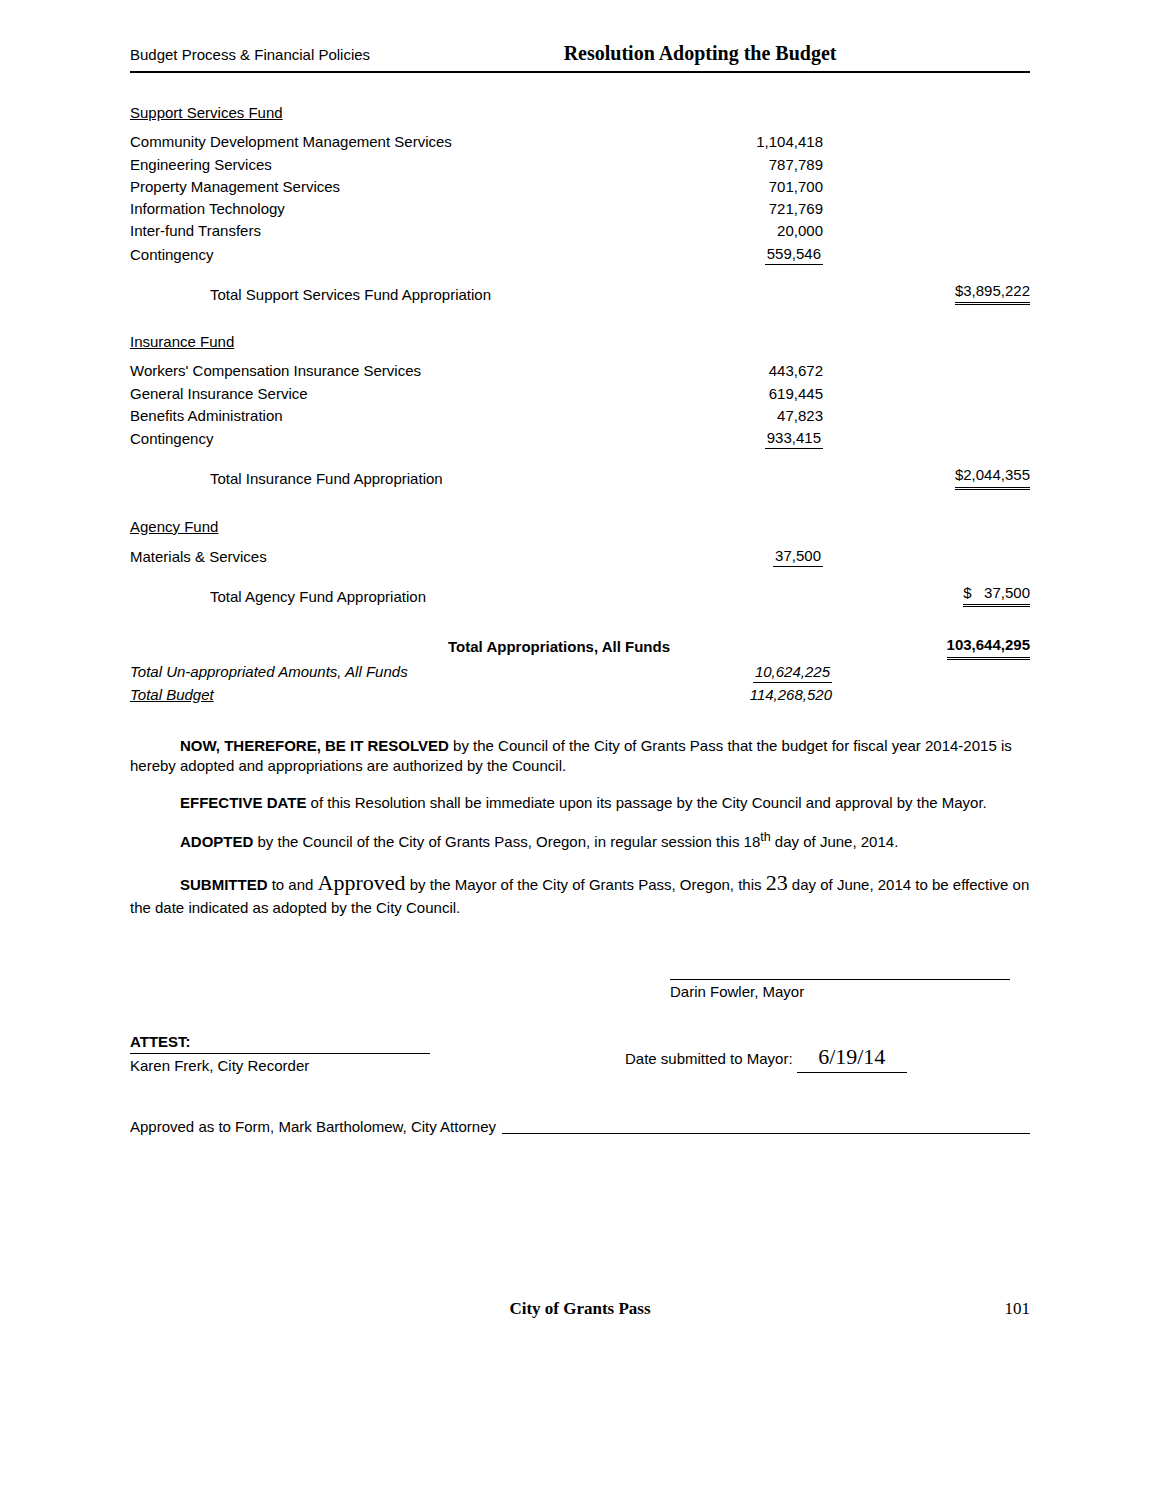Budget Process & Financial Policies
Resolution Adopting the Budget
Support Services Fund
| Community Development Management Services | 1,104,418 | |
| Engineering Services | 787,789 | |
| Property Management Services | 701,700 | |
| Information Technology | 721,769 | |
| Inter-fund Transfers | 20,000 | |
| Contingency | 559,546 | |
| Total Support Services Fund Appropriation | | $3,895,222 |
Insurance Fund
| Workers' Compensation Insurance Services | 443,672 | |
| General Insurance Service | 619,445 | |
| Benefits Administration | 47,823 | |
| Contingency | 933,415 | |
| Total Insurance Fund Appropriation | | $2,044,355 |
Agency Fund
| Materials & Services | 37,500 | |
| Total Agency Fund Appropriation | | $ 37,500 |
| Total Appropriations, All Funds | | 103,644,295 |
| Total Un-appropriated Amounts, All Funds | 10,624,225 | |
| Total Budget | 114,268,520 | |
NOW, THEREFORE, BE IT RESOLVED by the Council of the City of Grants Pass that the budget for fiscal year 2014-2015 is hereby adopted and appropriations are authorized by the Council.
EFFECTIVE DATE of this Resolution shall be immediate upon its passage by the City Council and approval by the Mayor.
ADOPTED by the Council of the City of Grants Pass, Oregon, in regular session this 18th day of June, 2014.
SUBMITTED to and Approved by the Mayor of the City of Grants Pass, Oregon, this 23 day of June, 2014 to be effective on the date indicated as adopted by the City Council.
Darin Fowler, Mayor
ATTEST:
Karen Frerk, City Recorder
Date submitted to Mayor: 6/19/14
Approved as to Form, Mark Bartholomew, City Attorney
City of Grants Pass
101